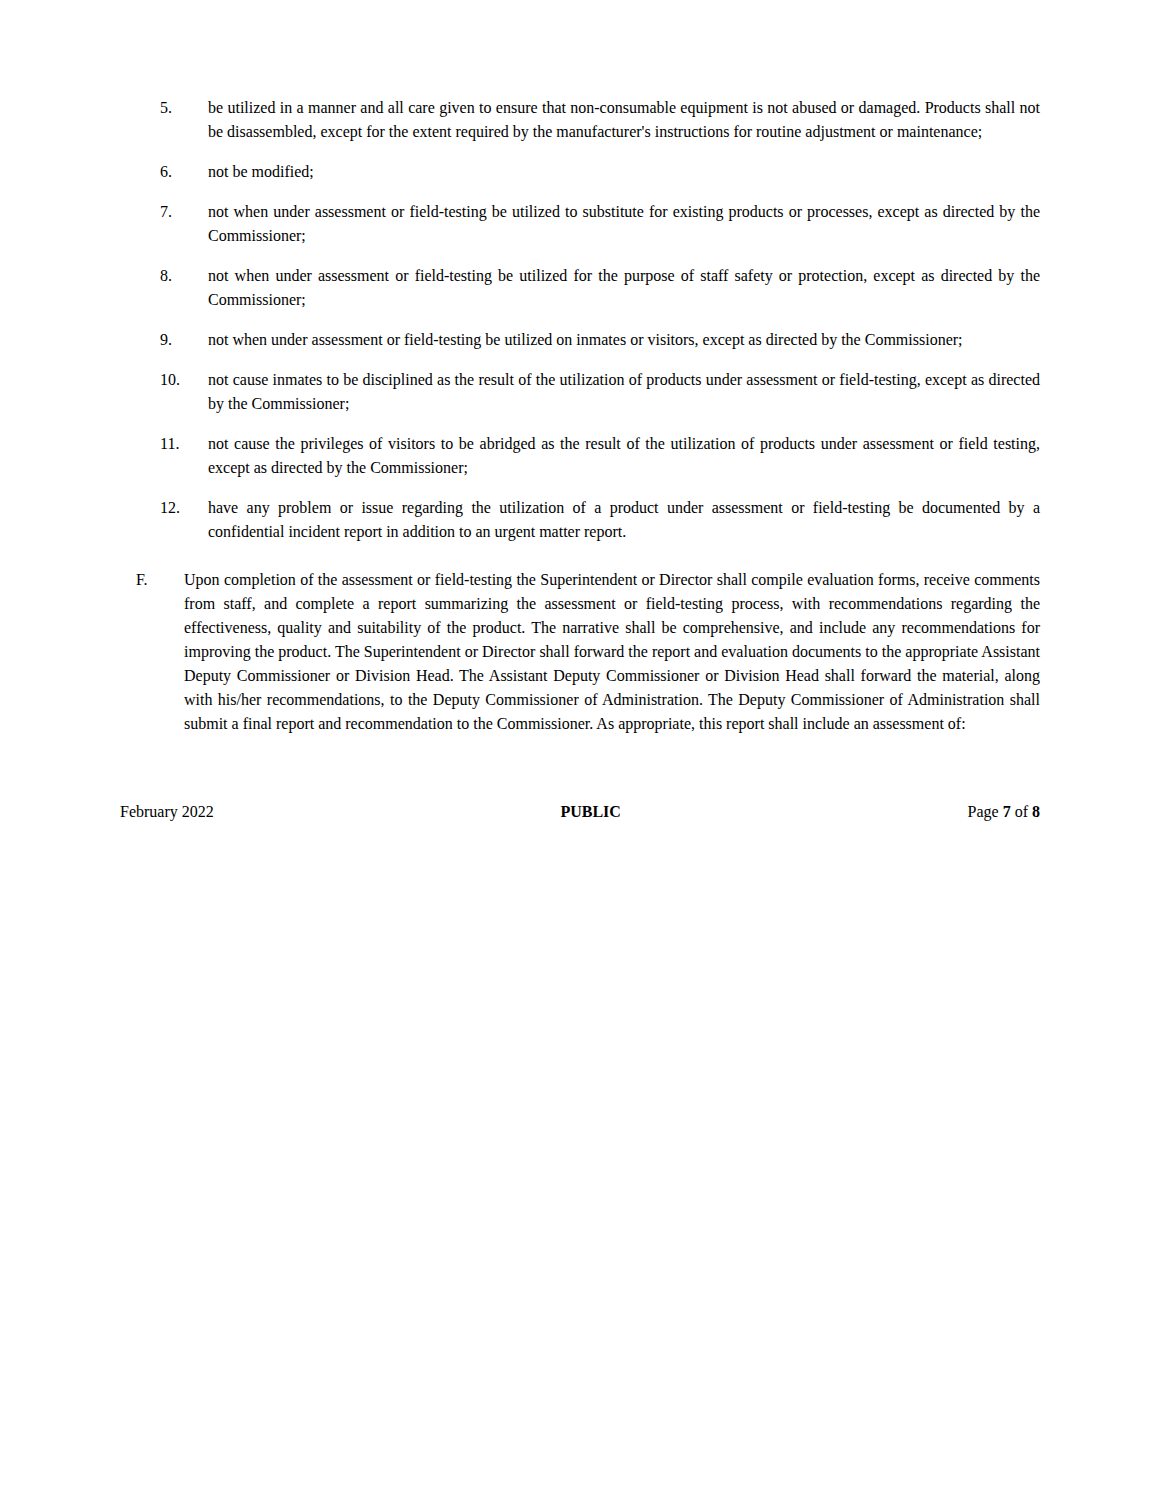5.
be utilized in a manner and all care given to ensure that non-consumable equipment is not abused or damaged. Products shall not be disassembled, except for the extent required by the manufacturer's instructions for routine adjustment or maintenance;
6.
not be modified;
7.
not when under assessment or field-testing be utilized to substitute for existing products or processes, except as directed by the Commissioner;
8.
not when under assessment or field-testing be utilized for the purpose of staff safety or protection, except as directed by the Commissioner;
9.
not when under assessment or field-testing be utilized on inmates or visitors, except as directed by the Commissioner;
10.
not cause inmates to be disciplined as the result of the utilization of products under assessment or field-testing, except as directed by the Commissioner;
11.
not cause the privileges of visitors to be abridged as the result of the utilization of products under assessment or field testing, except as directed by the Commissioner;
12.
have any problem or issue regarding the utilization of a product under assessment or field-testing be documented by a confidential incident report in addition to an urgent matter report.
F.
Upon completion of the assessment or field-testing the Superintendent or Director shall compile evaluation forms, receive comments from staff, and complete a report summarizing the assessment or field-testing process, with recommendations regarding the effectiveness, quality and suitability of the product. The narrative shall be comprehensive, and include any recommendations for improving the product. The Superintendent or Director shall forward the report and evaluation documents to the appropriate Assistant Deputy Commissioner or Division Head. The Assistant Deputy Commissioner or Division Head shall forward the material, along with his/her recommendations, to the Deputy Commissioner of Administration. The Deputy Commissioner of Administration shall submit a final report and recommendation to the Commissioner. As appropriate, this report shall include an assessment of:
February 2022
PUBLIC
Page 7 of 8